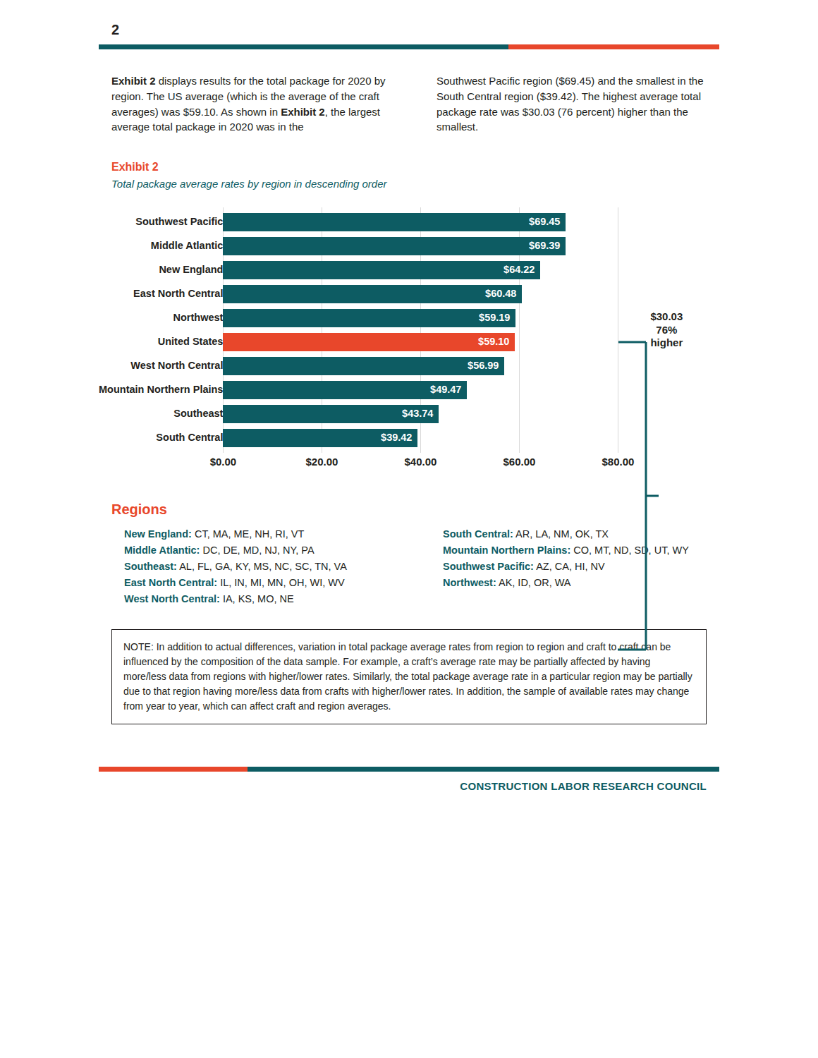2
Exhibit 2 displays results for the total package for 2020 by region. The US average (which is the average of the craft averages) was $59.10. As shown in Exhibit 2, the largest average total package in 2020 was in the
Southwest Pacific region ($69.45) and the smallest in the South Central region ($39.42). The highest average total package rate was $30.03 (76 percent) higher than the smallest.
Exhibit 2
Total package average rates by region in descending order
| Southwest Pacific | $69.45 | $30.03 76% higher |
| Middle Atlantic | $69.39 |
| New England | $64.22 |
| East North Central | $60.48 |
| Northwest | $59.19 |
| United States | $59.10 |
| West North Central | $56.99 |
| Mountain Northern Plains | $49.47 |
| Southeast | $43.74 |
| South Central | $39.42 |
| | $0.00 $20.00 $40.00 $60.00 $80.00 |
Regions
New England: CT, MA, ME, NH, RI, VT
Middle Atlantic: DC, DE, MD, NJ, NY, PA
Southeast: AL, FL, GA, KY, MS, NC, SC, TN, VA
East North Central: IL, IN, MI, MN, OH, WI, WV
West North Central: IA, KS, MO, NE
South Central: AR, LA, NM, OK, TX
Mountain Northern Plains: CO, MT, ND, SD, UT, WY
Southwest Pacific: AZ, CA, HI, NV
Northwest: AK, ID, OR, WA
NOTE: In addition to actual differences, variation in total package average rates from region to region and craft to craft can be influenced by the composition of the data sample. For example, a craft’s average rate may be partially affected by having more/less data from regions with higher/lower rates. Similarly, the total package average rate in a particular region may be partially due to that region having more/less data from crafts with higher/lower rates. In addition, the sample of available rates may change from year to year, which can affect craft and region averages.
CONSTRUCTION LABOR RESEARCH COUNCIL